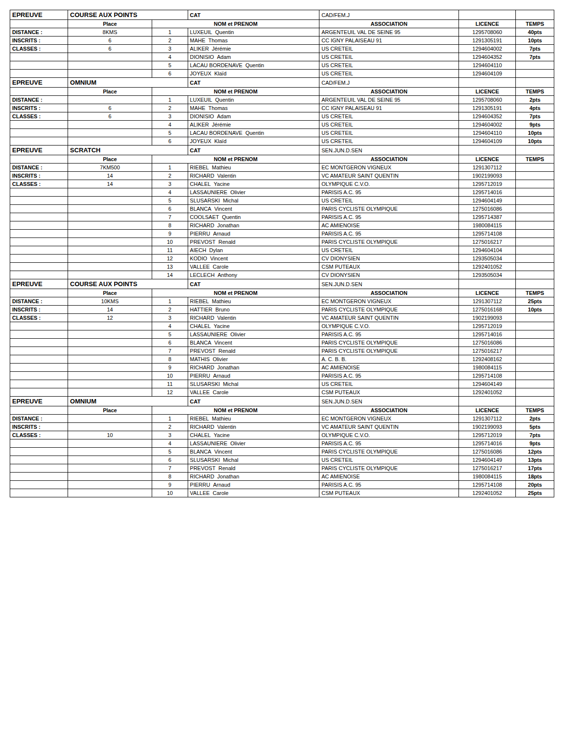| EPREUVE | COURSE AUX POINTS | CAT | CAD/FEM.J | | |
| | Place | NOM et PRENOM | ASSOCIATION | LICENCE | TEMPS |
| DISTANCE : | 8KMS | 1 | LUXEUIL Quentin | ARGENTEUIL VAL DE SEINE 95 | 1295708060 | 40pts |
| INSCRITS : | 6 | 2 | MAHE Thomas | CC IGNY PALAISEAU 91 | 1291305191 | 10pts |
| CLASSES : | 6 | 3 | ALIKER Jérémie | US CRETEIL | 1294604002 | 7pts |
| | | 4 | DIONISIO Adam | US CRETEIL | 1294604352 | 7pts |
| | | 5 | LACAU BORDENAVE Quentin | US CRETEIL | 1294604110 | |
| | | 6 | JOYEUX Klaïd | US CRETEIL | 1294604109 | |
| EPREUVE | OMNIUM | CAT | CAD/FEM.J | | |
| | Place | NOM et PRENOM | ASSOCIATION | LICENCE | TEMPS |
| DISTANCE : | | 1 | LUXEUIL Quentin | ARGENTEUIL VAL DE SEINE 95 | 1295708060 | 2pts |
| INSCRITS : | 6 | 2 | MAHE Thomas | CC IGNY PALAISEAU 91 | 1291305191 | 4pts |
| CLASSES : | 6 | 3 | DIONISIO Adam | US CRETEIL | 1294604352 | 7pts |
| | | 4 | ALIKER Jérémie | US CRETEIL | 1294604002 | 9pts |
| | | 5 | LACAU BORDENAVE Quentin | US CRETEIL | 1294604110 | 10pts |
| | | 6 | JOYEUX Klaïd | US CRETEIL | 1294604109 | 10pts |
| EPREUVE | SCRATCH | CAT | SEN.JUN.D.SEN | | |
| | Place | NOM et PRENOM | ASSOCIATION | LICENCE | TEMPS |
| DISTANCE : | 7KM500 | 1 | RIEBEL Mathieu | EC MONTGERON VIGNEUX | 1291307112 | |
| INSCRITS : | 14 | 2 | RICHARD Valentin | VC AMATEUR SAINT QUENTIN | 1902199093 | |
| CLASSES : | 14 | 3 | CHALEL Yacine | OLYMPIQUE C.V.O. | 1295712019 | |
| | | 4 | LASSAUNIERE Olivier | PARISIS A.C. 95 | 1295714016 | |
| | | 5 | SLUSARSKI Michal | US CRETEIL | 1294604149 | |
| | | 6 | BLANCA Vincent | PARIS CYCLISTE OLYMPIQUE | 1275016086 | |
| | | 7 | COOLSAET Quentin | PARISIS A.C. 95 | 1295714387 | |
| | | 8 | RICHARD Jonathan | AC AMIENOISE | 1980084115 | |
| | | 9 | PIERRU Arnaud | PARISIS A.C. 95 | 1295714108 | |
| | | 10 | PREVOST Renald | PARIS CYCLISTE OLYMPIQUE | 1275016217 | |
| | | 11 | AIECH Dylan | US CRETEIL | 1294604104 | |
| | | 12 | KODIO Vincent | CV DIONYSIEN | 1293505034 | |
| | | 13 | VALLEE Carole | CSM PUTEAUX | 1292401052 | |
| | | 14 | LECLECH Anthony | CV DIONYSIEN | 1293505034 | |
| EPREUVE | COURSE AUX POINTS | CAT | SEN.JUN.D.SEN | | |
| | Place | NOM et PRENOM | ASSOCIATION | LICENCE | TEMPS |
| DISTANCE : | 10KMS | 1 | RIEBEL Mathieu | EC MONTGERON VIGNEUX | 1291307112 | 25pts |
| INSCRITS : | 14 | 2 | HATTIER Bruno | PARIS CYCLISTE OLYMPIQUE | 1275016168 | 10pts |
| CLASSES : | 12 | 3 | RICHARD Valentin | VC AMATEUR SAINT QUENTIN | 1902199093 | |
| | | 4 | CHALEL Yacine | OLYMPIQUE C.V.O. | 1295712019 | |
| | | 5 | LASSAUNIERE Olivier | PARISIS A.C. 95 | 1295714016 | |
| | | 6 | BLANCA Vincent | PARIS CYCLISTE OLYMPIQUE | 1275016086 | |
| | | 7 | PREVOST Renald | PARIS CYCLISTE OLYMPIQUE | 1275016217 | |
| | | 8 | MATHIS Olivier | A. C. B. B. | 1292408162 | |
| | | 9 | RICHARD Jonathan | AC AMIENOISE | 1980084115 | |
| | | 10 | PIERRU Arnaud | PARISIS A.C. 95 | 1295714108 | |
| | | 11 | SLUSARSKI Michal | US CRETEIL | 1294604149 | |
| | | 12 | VALLEE Carole | CSM PUTEAUX | 1292401052 | |
| EPREUVE | OMNIUM | CAT | SEN.JUN.D.SEN | | |
| | Place | NOM et PRENOM | ASSOCIATION | LICENCE | TEMPS |
| DISTANCE : | | 1 | RIEBEL Mathieu | EC MONTGERON VIGNEUX | 1291307112 | 2pts |
| INSCRITS : | | 2 | RICHARD Valentin | VC AMATEUR SAINT QUENTIN | 1902199093 | 5pts |
| CLASSES : | 10 | 3 | CHALEL Yacine | OLYMPIQUE C.V.O. | 1295712019 | 7pts |
| | | 4 | LASSAUNIERE Olivier | PARISIS A.C. 95 | 1295714016 | 9pts |
| | | 5 | BLANCA Vincent | PARIS CYCLISTE OLYMPIQUE | 1275016086 | 12pts |
| | | 6 | SLUSARSKI Michal | US CRETEIL | 1294604149 | 13pts |
| | | 7 | PREVOST Renald | PARIS CYCLISTE OLYMPIQUE | 1275016217 | 17pts |
| | | 8 | RICHARD Jonathan | AC AMIENOISE | 1980084115 | 18pts |
| | | 9 | PIERRU Arnaud | PARISIS A.C. 95 | 1295714108 | 20pts |
| | | 10 | VALLEE Carole | CSM PUTEAUX | 1292401052 | 25pts |